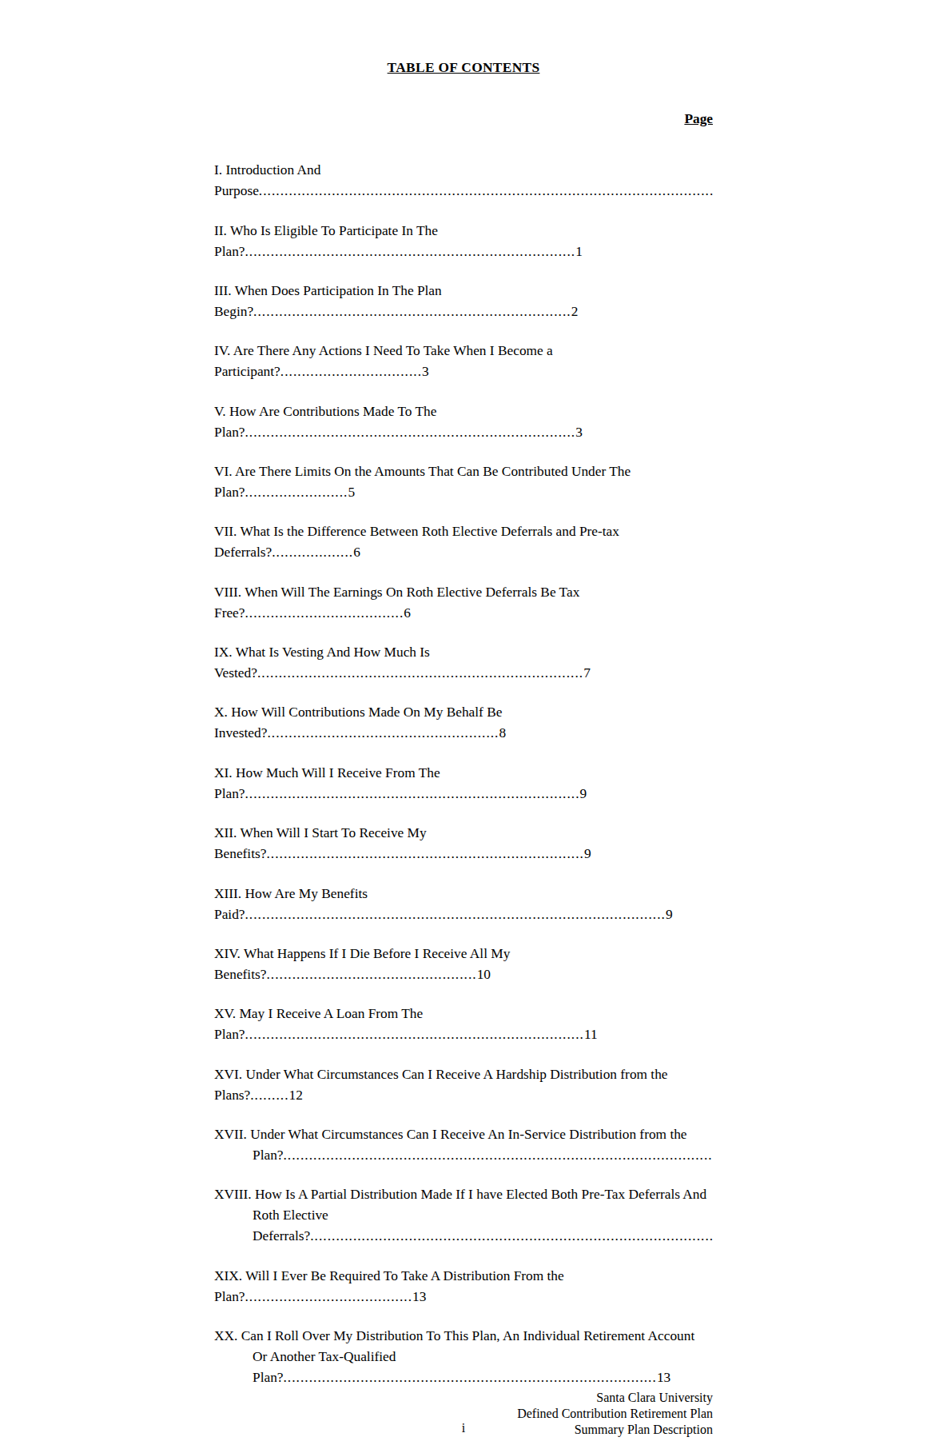TABLE OF CONTENTS
Page
I. Introduction And Purpose.............................................................................................................. 1
II. Who Is Eligible To Participate In The Plan?............................................................................. 1
III. When Does Participation In The Plan Begin?.......................................................................... 2
IV. Are There Any Actions I Need To Take When I Become a Participant?................................. 3
V. How Are Contributions Made To The Plan?............................................................................. 3
VI. Are There Limits On the Amounts That Can Be Contributed Under The Plan?........................ 5
VII. What Is the Difference Between Roth Elective Deferrals and Pre-tax Deferrals?................... 6
VIII. When Will The Earnings On Roth Elective Deferrals Be Tax Free?..................................... 6
IX. What Is Vesting And How Much Is Vested?............................................................................ 7
X. How Will Contributions Made On My Behalf Be Invested?...................................................... 8
XI. How Much Will I Receive From The Plan?.............................................................................. 9
XII. When Will I Start To Receive My Benefits?.......................................................................... 9
XIII. How Are My Benefits Paid?.................................................................................................. 9
XIV. What Happens If I Die Before I Receive All My Benefits?................................................. 10
XV. May I Receive A Loan From The Plan?............................................................................... 11
XVI. Under What Circumstances Can I Receive A Hardship Distribution from the Plans?......... 12
XVII. Under What Circumstances Can I Receive An In-Service Distribution from the Plan?................................................................................................................................. 12
XVIII. How Is A Partial Distribution Made If I have Elected Both Pre-Tax Deferrals And Roth Elective Deferrals?.................................................................................................. 12
XIX. Will I Ever Be Required To Take A Distribution From the Plan?....................................... 13
XX. Can I Roll Over My Distribution To This Plan, An Individual Retirement Account Or Another Tax-Qualified Plan?....................................................................................... 13
i
Santa Clara University
Defined Contribution Retirement Plan
Summary Plan Description